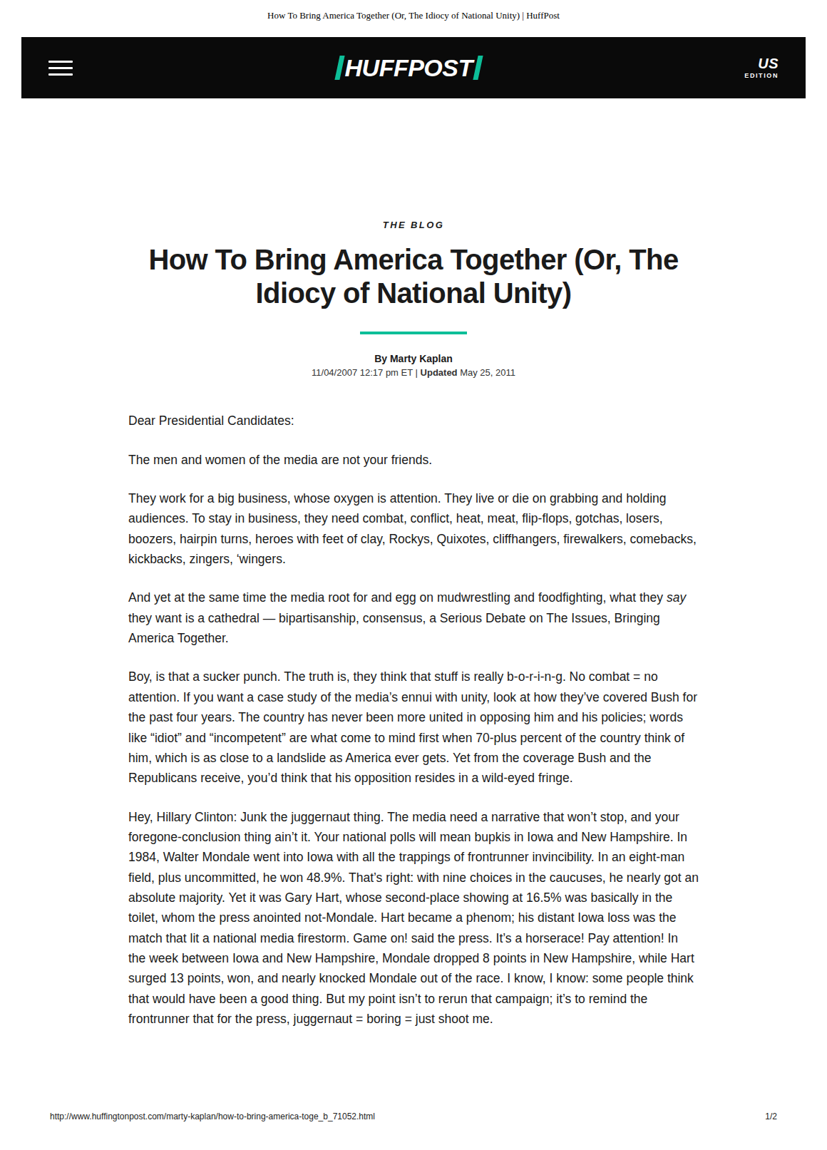How To Bring America Together (Or, The Idiocy of National Unity) | HuffPost
HUFFPOST
US
EDITION
THE BLOG
How To Bring America Together (Or, The Idiocy of National Unity)
By Marty Kaplan
11/04/2007 12:17 pm ET | Updated May 25, 2011
Dear Presidential Candidates:
The men and women of the media are not your friends.
They work for a big business, whose oxygen is attention. They live or die on grabbing and holding audiences. To stay in business, they need combat, conflict, heat, meat, flip-flops, gotchas, losers, boozers, hairpin turns, heroes with feet of clay, Rockys, Quixotes, cliffhangers, firewalkers, comebacks, kickbacks, zingers, ‘wingers.
And yet at the same time the media root for and egg on mudwrestling and foodfighting, what they say they want is a cathedral — bipartisanship, consensus, a Serious Debate on The Issues, Bringing America Together.
Boy, is that a sucker punch. The truth is, they think that stuff is really b-o-r-i-n-g. No combat = no attention. If you want a case study of the media’s ennui with unity, look at how they’ve covered Bush for the past four years. The country has never been more united in opposing him and his policies; words like “idiot” and “incompetent” are what come to mind first when 70-plus percent of the country think of him, which is as close to a landslide as America ever gets. Yet from the coverage Bush and the Republicans receive, you’d think that his opposition resides in a wild-eyed fringe.
Hey, Hillary Clinton: Junk the juggernaut thing. The media need a narrative that won’t stop, and your foregone-conclusion thing ain’t it. Your national polls will mean bupkis in Iowa and New Hampshire. In 1984, Walter Mondale went into Iowa with all the trappings of frontrunner invincibility. In an eight-man field, plus uncommitted, he won 48.9%. That’s right: with nine choices in the caucuses, he nearly got an absolute majority. Yet it was Gary Hart, whose second-place showing at 16.5% was basically in the toilet, whom the press anointed not-Mondale. Hart became a phenom; his distant Iowa loss was the match that lit a national media firestorm. Game on! said the press. It’s a horserace! Pay attention! In the week between Iowa and New Hampshire, Mondale dropped 8 points in New Hampshire, while Hart surged 13 points, won, and nearly knocked Mondale out of the race. I know, I know: some people think that would have been a good thing. But my point isn’t to rerun that campaign; it’s to remind the frontrunner that for the press, juggernaut = boring = just shoot me.
http://www.huffingtonpost.com/marty-kaplan/how-to-bring-america-toge_b_71052.html
1/2